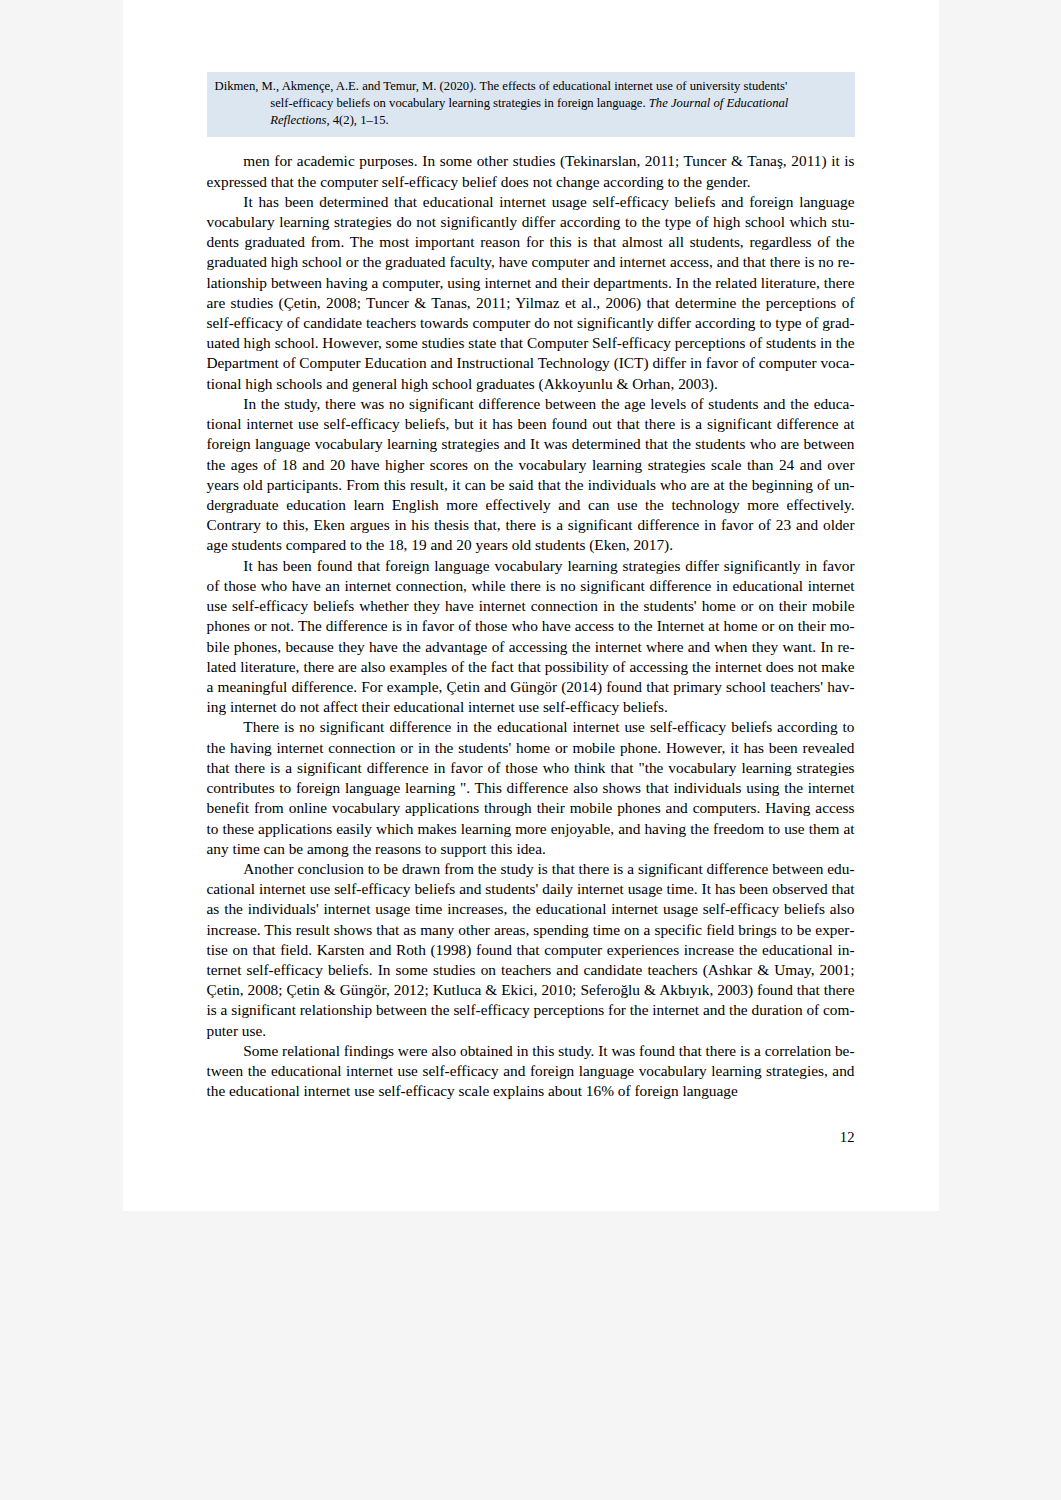Dikmen, M., Akmençe, A.E. and Temur, M. (2020). The effects of educational internet use of university students' self-efficacy beliefs on vocabulary learning strategies in foreign language. The Journal of Educational Reflections, 4(2), 1–15.
men for academic purposes. In some other studies (Tekinarslan, 2011; Tuncer & Tanaş, 2011) it is expressed that the computer self-efficacy belief does not change according to the gender.
It has been determined that educational internet usage self-efficacy beliefs and foreign language vocabulary learning strategies do not significantly differ according to the type of high school which students graduated from. The most important reason for this is that almost all students, regardless of the graduated high school or the graduated faculty, have computer and internet access, and that there is no relationship between having a computer, using internet and their departments. In the related literature, there are studies (Çetin, 2008; Tuncer & Tanas, 2011; Yilmaz et al., 2006) that determine the perceptions of self-efficacy of candidate teachers towards computer do not significantly differ according to type of graduated high school. However, some studies state that Computer Self-efficacy perceptions of students in the Department of Computer Education and Instructional Technology (ICT) differ in favor of computer vocational high schools and general high school graduates (Akkoyunlu & Orhan, 2003).
In the study, there was no significant difference between the age levels of students and the educational internet use self-efficacy beliefs, but it has been found out that there is a significant difference at foreign language vocabulary learning strategies and It was determined that the students who are between the ages of 18 and 20 have higher scores on the vocabulary learning strategies scale than 24 and over years old participants. From this result, it can be said that the individuals who are at the beginning of undergraduate education learn English more effectively and can use the technology more effectively. Contrary to this, Eken argues in his thesis that, there is a significant difference in favor of 23 and older age students compared to the 18, 19 and 20 years old students (Eken, 2017).
It has been found that foreign language vocabulary learning strategies differ significantly in favor of those who have an internet connection, while there is no significant difference in educational internet use self-efficacy beliefs whether they have internet connection in the students' home or on their mobile phones or not. The difference is in favor of those who have access to the Internet at home or on their mobile phones, because they have the advantage of accessing the internet where and when they want. In related literature, there are also examples of the fact that possibility of accessing the internet does not make a meaningful difference. For example, Çetin and Güngör (2014) found that primary school teachers' having internet do not affect their educational internet use self-efficacy beliefs.
There is no significant difference in the educational internet use self-efficacy beliefs according to the having internet connection or in the students' home or mobile phone. However, it has been revealed that there is a significant difference in favor of those who think that "the vocabulary learning strategies contributes to foreign language learning ". This difference also shows that individuals using the internet benefit from online vocabulary applications through their mobile phones and computers. Having access to these applications easily which makes learning more enjoyable, and having the freedom to use them at any time can be among the reasons to support this idea.
Another conclusion to be drawn from the study is that there is a significant difference between educational internet use self-efficacy beliefs and students' daily internet usage time. It has been observed that as the individuals' internet usage time increases, the educational internet usage self-efficacy beliefs also increase. This result shows that as many other areas, spending time on a specific field brings to be expertise on that field. Karsten and Roth (1998) found that computer experiences increase the educational internet self-efficacy beliefs. In some studies on teachers and candidate teachers (Ashkar & Umay, 2001; Çetin, 2008; Çetin & Güngör, 2012; Kutluca & Ekici, 2010; Seferoğlu & Akbıyık, 2003) found that there is a significant relationship between the self-efficacy perceptions for the internet and the duration of computer use.
Some relational findings were also obtained in this study. It was found that there is a correlation between the educational internet use self-efficacy and foreign language vocabulary learning strategies, and the educational internet use self-efficacy scale explains about 16% of foreign language
12